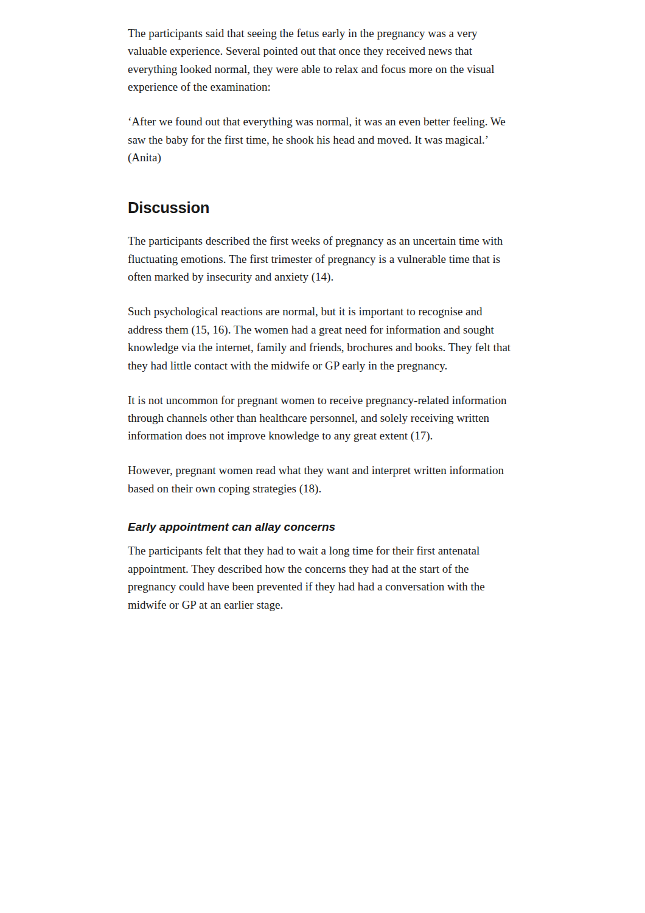The participants said that seeing the fetus early in the pregnancy was a very valuable experience. Several pointed out that once they received news that everything looked normal, they were able to relax and focus more on the visual experience of the examination:
‘After we found out that everything was normal, it was an even better feeling. We saw the baby for the first time, he shook his head and moved. It was magical.’ (Anita)
Discussion
The participants described the first weeks of pregnancy as an uncertain time with fluctuating emotions. The first trimester of pregnancy is a vulnerable time that is often marked by insecurity and anxiety (14).
Such psychological reactions are normal, but it is important to recognise and address them (15, 16). The women had a great need for information and sought knowledge via the internet, family and friends, brochures and books. They felt that they had little contact with the midwife or GP early in the pregnancy.
It is not uncommon for pregnant women to receive pregnancy-related information through channels other than healthcare personnel, and solely receiving written information does not improve knowledge to any great extent (17).
However, pregnant women read what they want and interpret written information based on their own coping strategies (18).
Early appointment can allay concerns
The participants felt that they had to wait a long time for their first antenatal appointment. They described how the concerns they had at the start of the pregnancy could have been prevented if they had had a conversation with the midwife or GP at an earlier stage.